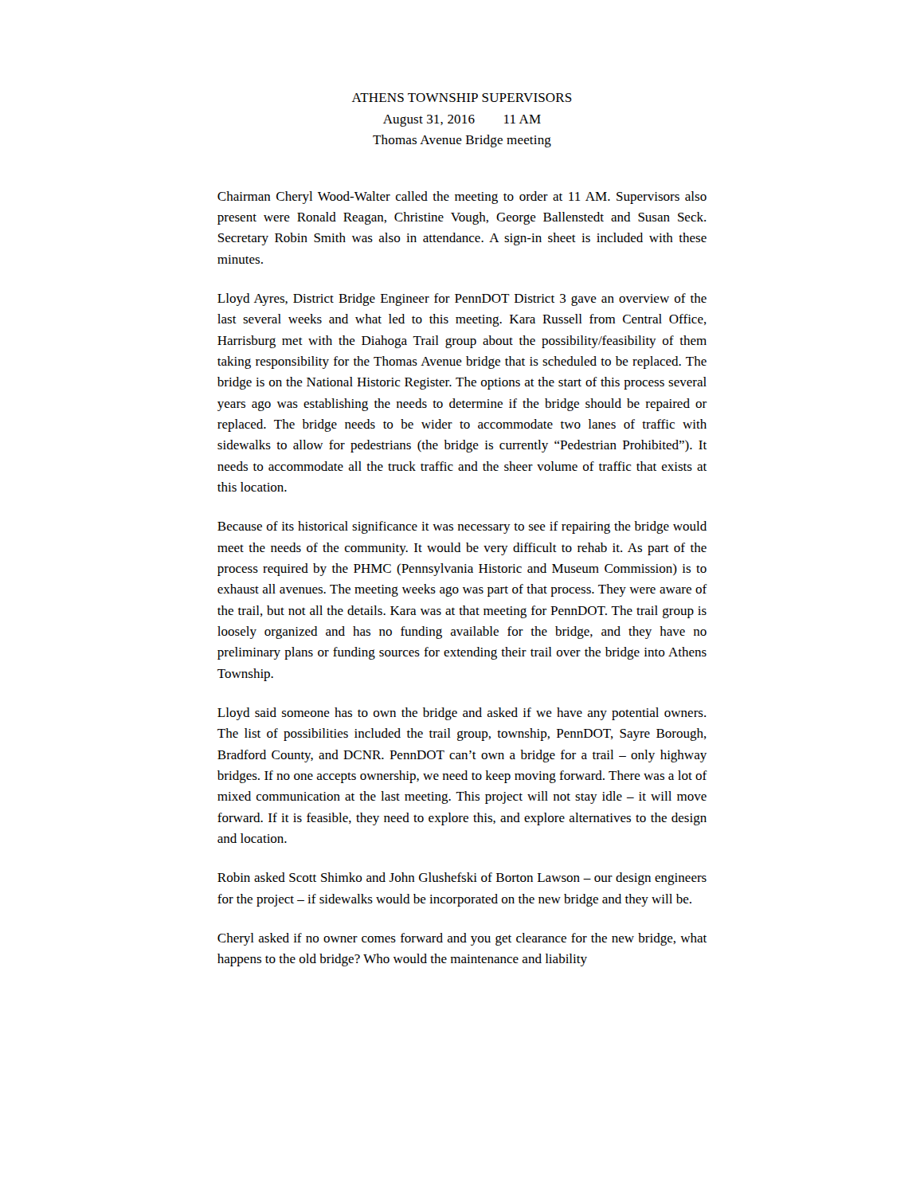ATHENS TOWNSHIP SUPERVISORS August 31, 2016 11 AM Thomas Avenue Bridge meeting
Chairman Cheryl Wood-Walter called the meeting to order at 11 AM. Supervisors also present were Ronald Reagan, Christine Vough, George Ballenstedt and Susan Seck. Secretary Robin Smith was also in attendance. A sign-in sheet is included with these minutes.
Lloyd Ayres, District Bridge Engineer for PennDOT District 3 gave an overview of the last several weeks and what led to this meeting. Kara Russell from Central Office, Harrisburg met with the Diahoga Trail group about the possibility/feasibility of them taking responsibility for the Thomas Avenue bridge that is scheduled to be replaced. The bridge is on the National Historic Register. The options at the start of this process several years ago was establishing the needs to determine if the bridge should be repaired or replaced. The bridge needs to be wider to accommodate two lanes of traffic with sidewalks to allow for pedestrians (the bridge is currently “Pedestrian Prohibited”). It needs to accommodate all the truck traffic and the sheer volume of traffic that exists at this location.
Because of its historical significance it was necessary to see if repairing the bridge would meet the needs of the community. It would be very difficult to rehab it. As part of the process required by the PHMC (Pennsylvania Historic and Museum Commission) is to exhaust all avenues. The meeting weeks ago was part of that process. They were aware of the trail, but not all the details. Kara was at that meeting for PennDOT. The trail group is loosely organized and has no funding available for the bridge, and they have no preliminary plans or funding sources for extending their trail over the bridge into Athens Township.
Lloyd said someone has to own the bridge and asked if we have any potential owners. The list of possibilities included the trail group, township, PennDOT, Sayre Borough, Bradford County, and DCNR. PennDOT can’t own a bridge for a trail – only highway bridges. If no one accepts ownership, we need to keep moving forward. There was a lot of mixed communication at the last meeting. This project will not stay idle – it will move forward. If it is feasible, they need to explore this, and explore alternatives to the design and location.
Robin asked Scott Shimko and John Glushefski of Borton Lawson – our design engineers for the project – if sidewalks would be incorporated on the new bridge and they will be.
Cheryl asked if no owner comes forward and you get clearance for the new bridge, what happens to the old bridge? Who would the maintenance and liability